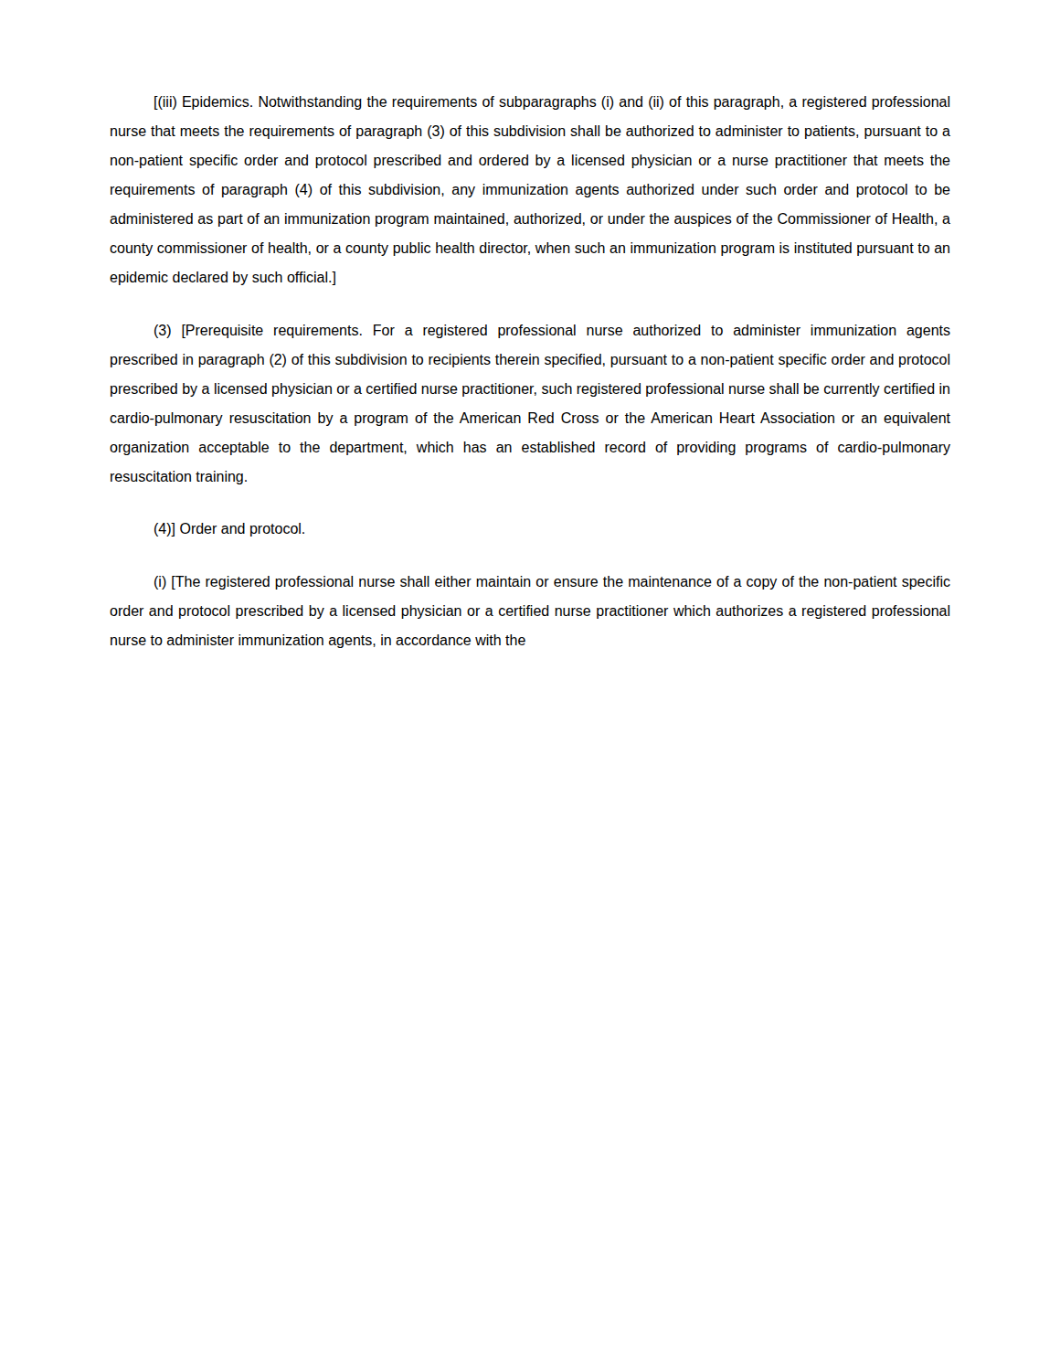[(iii) Epidemics. Notwithstanding the requirements of subparagraphs (i) and (ii) of this paragraph, a registered professional nurse that meets the requirements of paragraph (3) of this subdivision shall be authorized to administer to patients, pursuant to a non-patient specific order and protocol prescribed and ordered by a licensed physician or a nurse practitioner that meets the requirements of paragraph (4) of this subdivision, any immunization agents authorized under such order and protocol to be administered as part of an immunization program maintained, authorized, or under the auspices of the Commissioner of Health, a county commissioner of health, or a county public health director, when such an immunization program is instituted pursuant to an epidemic declared by such official.]
(3) [Prerequisite requirements. For a registered professional nurse authorized to administer immunization agents prescribed in paragraph (2) of this subdivision to recipients therein specified, pursuant to a non-patient specific order and protocol prescribed by a licensed physician or a certified nurse practitioner, such registered professional nurse shall be currently certified in cardio-pulmonary resuscitation by a program of the American Red Cross or the American Heart Association or an equivalent organization acceptable to the department, which has an established record of providing programs of cardio-pulmonary resuscitation training.
(4)] Order and protocol.
(i) [The registered professional nurse shall either maintain or ensure the maintenance of a copy of the non-patient specific order and protocol prescribed by a licensed physician or a certified nurse practitioner which authorizes a registered professional nurse to administer immunization agents, in accordance with the